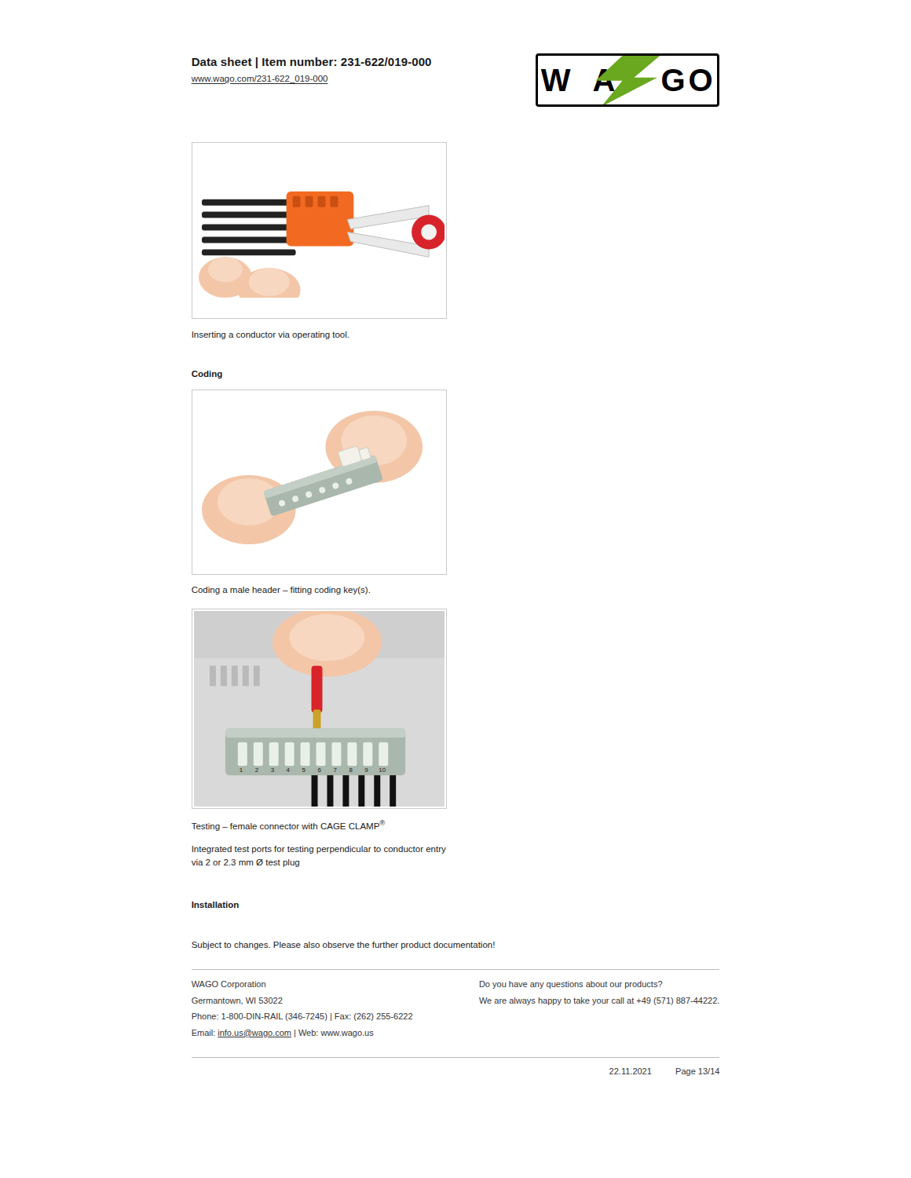Data sheet | Item number: 231-622/019-000
www.wago.com/231-622_019-000
WAGO
Inserting a conductor via operating tool.
Coding
Coding a male header – fitting coding key(s).
Testing – female connector with CAGE CLAMP®
Integrated test ports for testing perpendicular to conductor entry via 2 or 2.3 mm Ø test plug
Installation
Subject to changes. Please also observe the further product documentation!
WAGO Corporation
Germantown, WI 53022
Phone: 1-800-DIN-RAIL (346-7245) | Fax: (262) 255-6222
Email: info.us@wago.com | Web: www.wago.us
Do you have any questions about our products?
We are always happy to take your call at +49 (571) 887-44222.
22.11.2021 Page 13/14